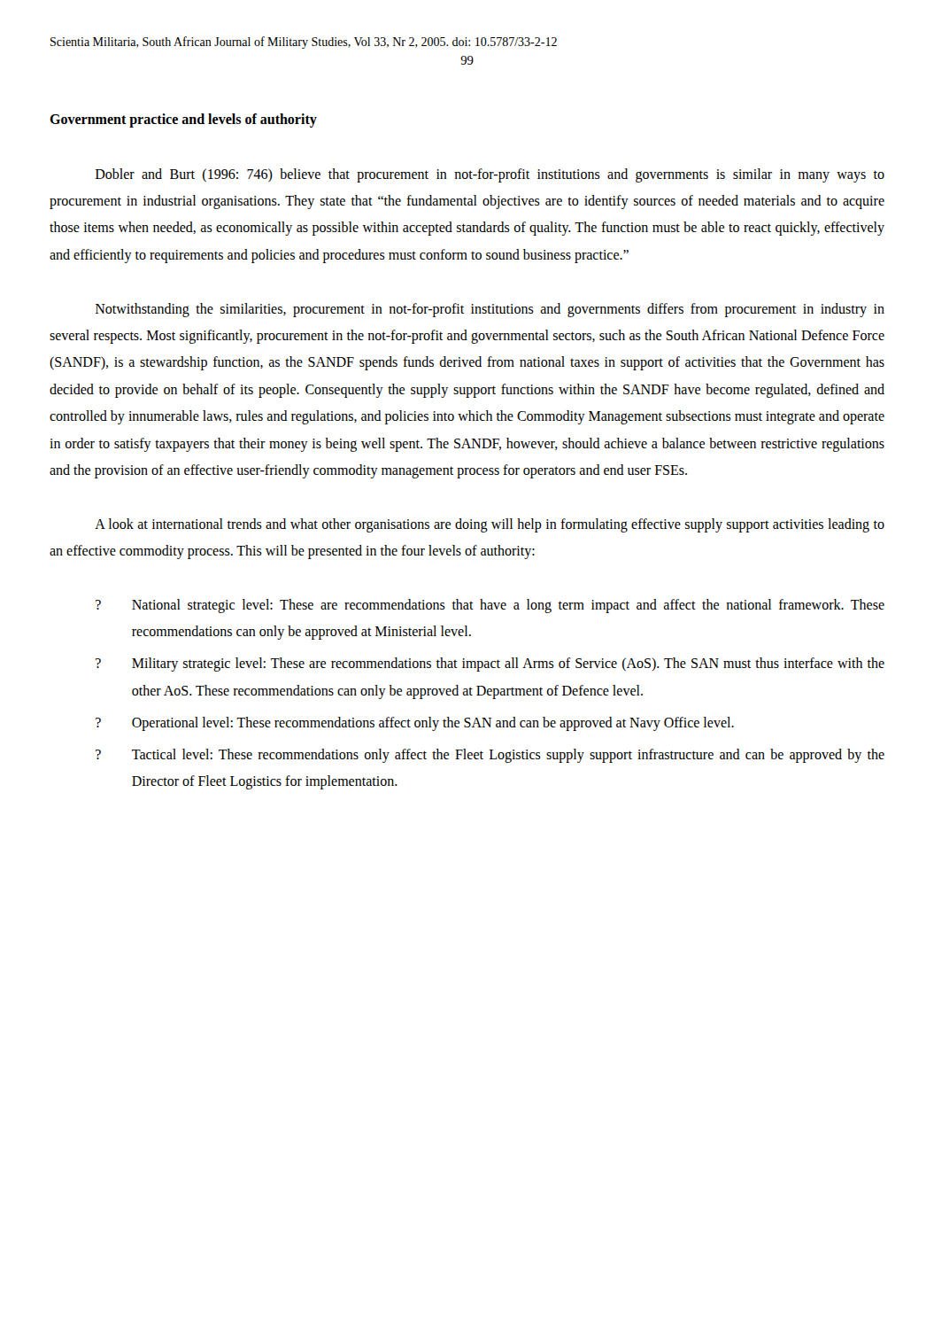Scientia Militaria, South African Journal of Military Studies, Vol 33, Nr 2, 2005. doi: 10.5787/33-2-12
99
Government practice and levels of authority
Dobler and Burt (1996: 746) believe that procurement in not-for-profit institutions and governments is similar in many ways to procurement in industrial organisations. They state that “the fundamental objectives are to identify sources of needed materials and to acquire those items when needed, as economically as possible within accepted standards of quality. The function must be able to react quickly, effectively and efficiently to requirements and policies and procedures must conform to sound business practice.”
Notwithstanding the similarities, procurement in not-for-profit institutions and governments differs from procurement in industry in several respects. Most significantly, procurement in the not-for-profit and governmental sectors, such as the South African National Defence Force (SANDF), is a stewardship function, as the SANDF spends funds derived from national taxes in support of activities that the Government has decided to provide on behalf of its people. Consequently the supply support functions within the SANDF have become regulated, defined and controlled by innumerable laws, rules and regulations, and policies into which the Commodity Management subsections must integrate and operate in order to satisfy taxpayers that their money is being well spent. The SANDF, however, should achieve a balance between restrictive regulations and the provision of an effective user-friendly commodity management process for operators and end user FSEs.
A look at international trends and what other organisations are doing will help in formulating effective supply support activities leading to an effective commodity process. This will be presented in the four levels of authority:
National strategic level: These are recommendations that have a long term impact and affect the national framework. These recommendations can only be approved at Ministerial level.
Military strategic level: These are recommendations that impact all Arms of Service (AoS). The SAN must thus interface with the other AoS. These recommendations can only be approved at Department of Defence level.
Operational level: These recommendations affect only the SAN and can be approved at Navy Office level.
Tactical level: These recommendations only affect the Fleet Logistics supply support infrastructure and can be approved by the Director of Fleet Logistics for implementation.